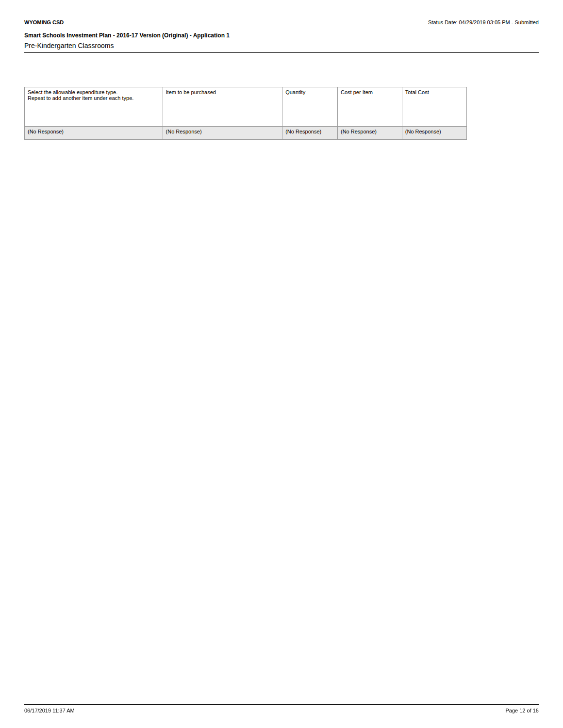WYOMING CSD
Status Date: 04/29/2019 03:05 PM - Submitted
Smart Schools Investment Plan - 2016-17 Version (Original) - Application 1
Pre-Kindergarten Classrooms
| Select the allowable expenditure type. Repeat to add another item under each type. | Item to be purchased | Quantity | Cost per Item | Total Cost |
| --- | --- | --- | --- | --- |
| (No Response) | (No Response) | (No Response) | (No Response) | (No Response) |
06/17/2019 11:37 AM
Page 12 of 16